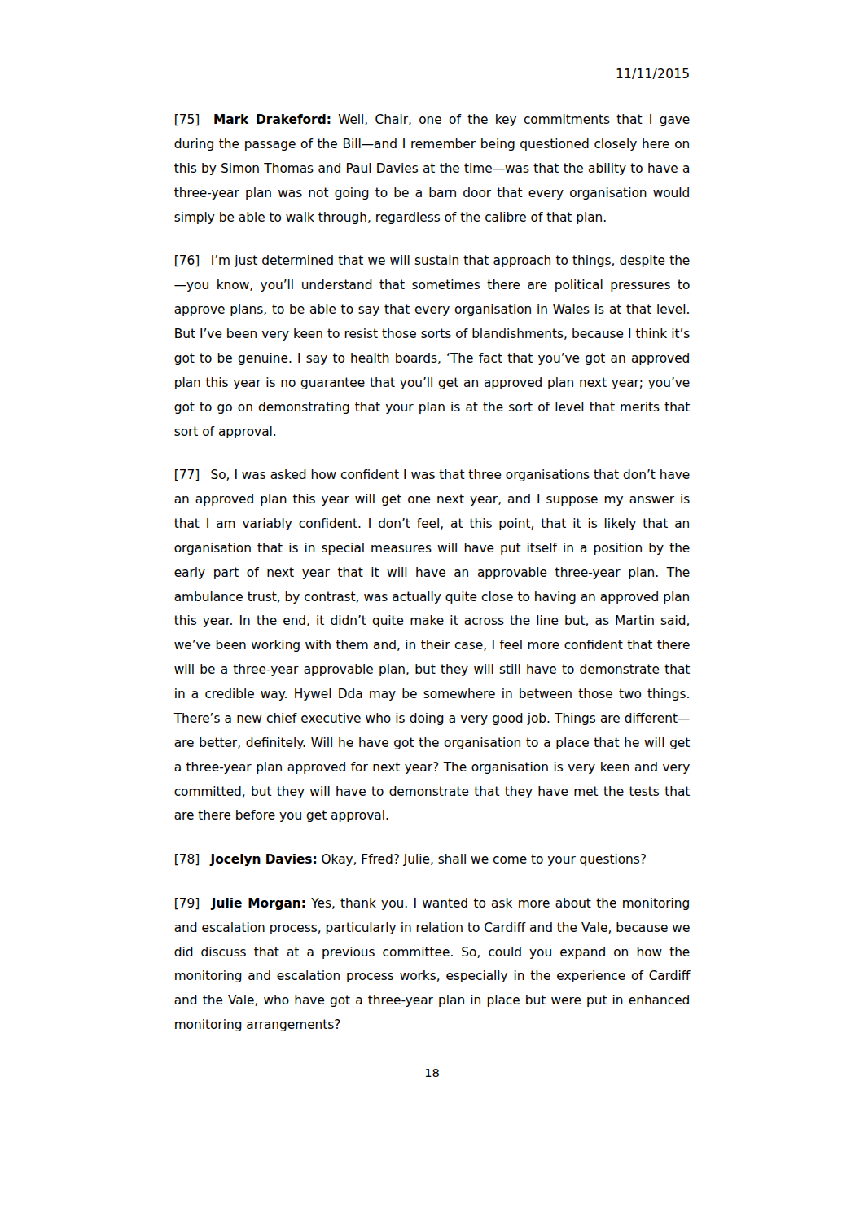11/11/2015
[75] Mark Drakeford: Well, Chair, one of the key commitments that I gave during the passage of the Bill—and I remember being questioned closely here on this by Simon Thomas and Paul Davies at the time—was that the ability to have a three-year plan was not going to be a barn door that every organisation would simply be able to walk through, regardless of the calibre of that plan.
[76] I’m just determined that we will sustain that approach to things, despite the—you know, you’ll understand that sometimes there are political pressures to approve plans, to be able to say that every organisation in Wales is at that level. But I’ve been very keen to resist those sorts of blandishments, because I think it’s got to be genuine. I say to health boards, ‘The fact that you’ve got an approved plan this year is no guarantee that you’ll get an approved plan next year; you’ve got to go on demonstrating that your plan is at the sort of level that merits that sort of approval.
[77] So, I was asked how confident I was that three organisations that don’t have an approved plan this year will get one next year, and I suppose my answer is that I am variably confident. I don’t feel, at this point, that it is likely that an organisation that is in special measures will have put itself in a position by the early part of next year that it will have an approvable three-year plan. The ambulance trust, by contrast, was actually quite close to having an approved plan this year. In the end, it didn’t quite make it across the line but, as Martin said, we’ve been working with them and, in their case, I feel more confident that there will be a three-year approvable plan, but they will still have to demonstrate that in a credible way. Hywel Dda may be somewhere in between those two things. There’s a new chief executive who is doing a very good job. Things are different—are better, definitely. Will he have got the organisation to a place that he will get a three-year plan approved for next year? The organisation is very keen and very committed, but they will have to demonstrate that they have met the tests that are there before you get approval.
[78] Jocelyn Davies: Okay, Ffred? Julie, shall we come to your questions?
[79] Julie Morgan: Yes, thank you. I wanted to ask more about the monitoring and escalation process, particularly in relation to Cardiff and the Vale, because we did discuss that at a previous committee. So, could you expand on how the monitoring and escalation process works, especially in the experience of Cardiff and the Vale, who have got a three-year plan in place but were put in enhanced monitoring arrangements?
18